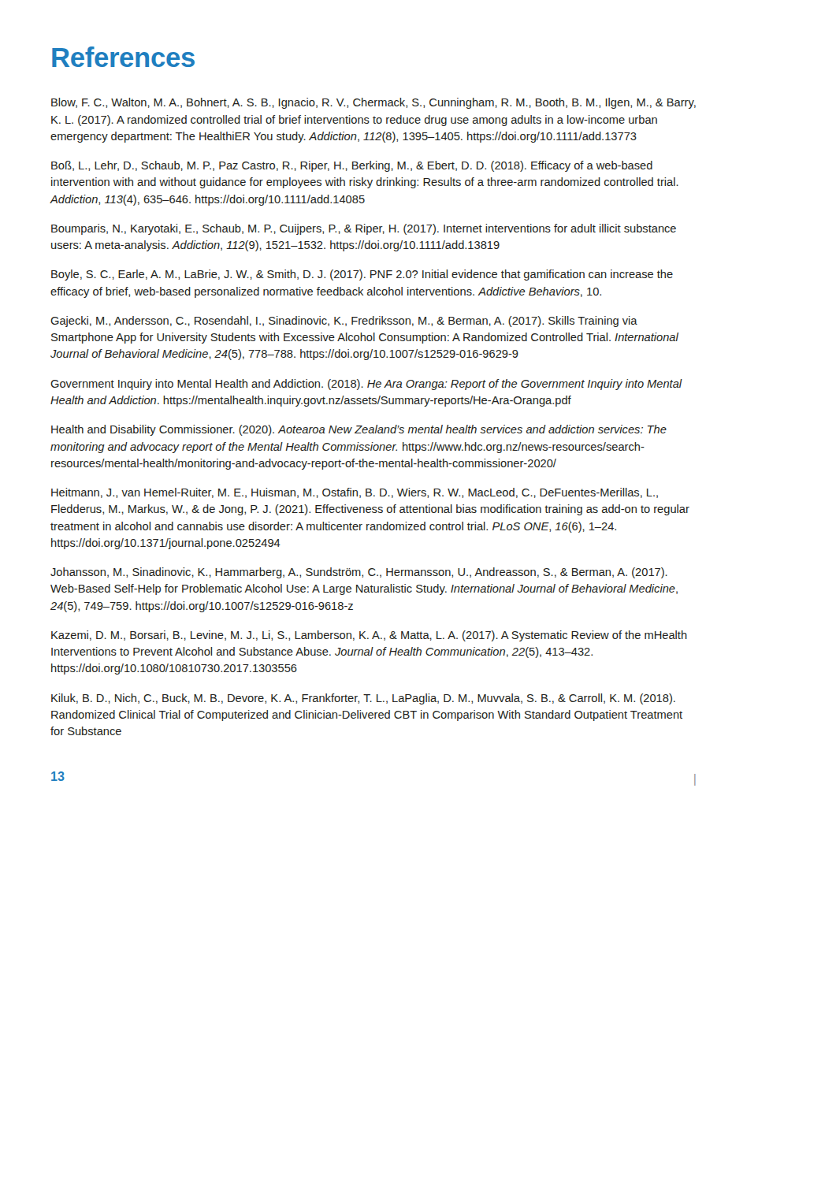References
Blow, F. C., Walton, M. A., Bohnert, A. S. B., Ignacio, R. V., Chermack, S., Cunningham, R. M., Booth, B. M., Ilgen, M., & Barry, K. L. (2017). A randomized controlled trial of brief interventions to reduce drug use among adults in a low-income urban emergency department: The HealthiER You study. Addiction, 112(8), 1395–1405. https://doi.org/10.1111/add.13773
Boß, L., Lehr, D., Schaub, M. P., Paz Castro, R., Riper, H., Berking, M., & Ebert, D. D. (2018). Efficacy of a web-based intervention with and without guidance for employees with risky drinking: Results of a three-arm randomized controlled trial. Addiction, 113(4), 635–646. https://doi.org/10.1111/add.14085
Boumparis, N., Karyotaki, E., Schaub, M. P., Cuijpers, P., & Riper, H. (2017). Internet interventions for adult illicit substance users: A meta-analysis. Addiction, 112(9), 1521–1532. https://doi.org/10.1111/add.13819
Boyle, S. C., Earle, A. M., LaBrie, J. W., & Smith, D. J. (2017). PNF 2.0? Initial evidence that gamification can increase the efficacy of brief, web-based personalized normative feedback alcohol interventions. Addictive Behaviors, 10.
Gajecki, M., Andersson, C., Rosendahl, I., Sinadinovic, K., Fredriksson, M., & Berman, A. (2017). Skills Training via Smartphone App for University Students with Excessive Alcohol Consumption: A Randomized Controlled Trial. International Journal of Behavioral Medicine, 24(5), 778–788. https://doi.org/10.1007/s12529-016-9629-9
Government Inquiry into Mental Health and Addiction. (2018). He Ara Oranga: Report of the Government Inquiry into Mental Health and Addiction. https://mentalhealth.inquiry.govt.nz/assets/Summary-reports/He-Ara-Oranga.pdf
Health and Disability Commissioner. (2020). Aotearoa New Zealand’s mental health services and addiction services: The monitoring and advocacy report of the Mental Health Commissioner. https://www.hdc.org.nz/news-resources/search-resources/mental-health/monitoring-and-advocacy-report-of-the-mental-health-commissioner-2020/
Heitmann, J., van Hemel-Ruiter, M. E., Huisman, M., Ostafin, B. D., Wiers, R. W., MacLeod, C., DeFuentes-Merillas, L., Fledderus, M., Markus, W., & de Jong, P. J. (2021). Effectiveness of attentional bias modification training as add-on to regular treatment in alcohol and cannabis use disorder: A multicenter randomized control trial. PLoS ONE, 16(6), 1–24. https://doi.org/10.1371/journal.pone.0252494
Johansson, M., Sinadinovic, K., Hammarberg, A., Sundström, C., Hermansson, U., Andreasson, S., & Berman, A. (2017). Web-Based Self-Help for Problematic Alcohol Use: A Large Naturalistic Study. International Journal of Behavioral Medicine, 24(5), 749–759. https://doi.org/10.1007/s12529-016-9618-z
Kazemi, D. M., Borsari, B., Levine, M. J., Li, S., Lamberson, K. A., & Matta, L. A. (2017). A Systematic Review of the mHealth Interventions to Prevent Alcohol and Substance Abuse. Journal of Health Communication, 22(5), 413–432. https://doi.org/10.1080/10810730.2017.1303556
Kiluk, B. D., Nich, C., Buck, M. B., Devore, K. A., Frankforter, T. L., LaPaglia, D. M., Muvvala, S. B., & Carroll, K. M. (2018). Randomized Clinical Trial of Computerized and Clinician-Delivered CBT in Comparison With Standard Outpatient Treatment for Substance
13 |